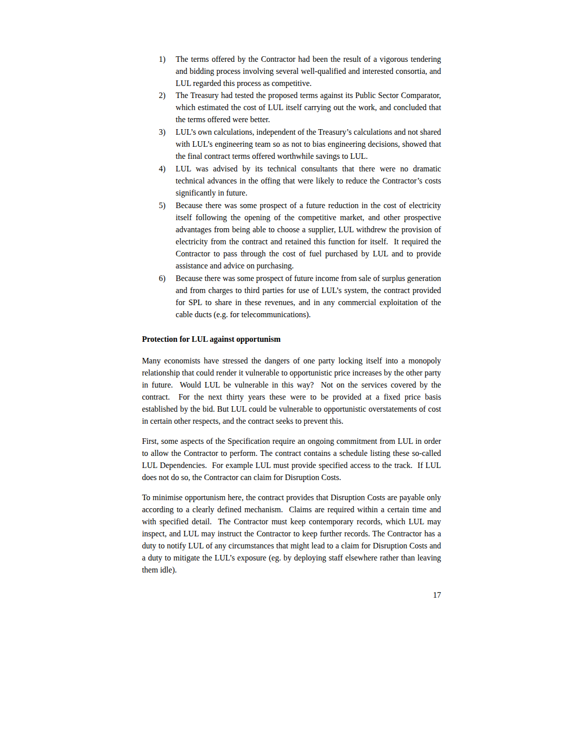The terms offered by the Contractor had been the result of a vigorous tendering and bidding process involving several well-qualified and interested consortia, and LUL regarded this process as competitive.
The Treasury had tested the proposed terms against its Public Sector Comparator, which estimated the cost of LUL itself carrying out the work, and concluded that the terms offered were better.
LUL’s own calculations, independent of the Treasury’s calculations and not shared with LUL’s engineering team so as not to bias engineering decisions, showed that the final contract terms offered worthwhile savings to LUL.
LUL was advised by its technical consultants that there were no dramatic technical advances in the offing that were likely to reduce the Contractor’s costs significantly in future.
Because there was some prospect of a future reduction in the cost of electricity itself following the opening of the competitive market, and other prospective advantages from being able to choose a supplier, LUL withdrew the provision of electricity from the contract and retained this function for itself. It required the Contractor to pass through the cost of fuel purchased by LUL and to provide assistance and advice on purchasing.
Because there was some prospect of future income from sale of surplus generation and from charges to third parties for use of LUL’s system, the contract provided for SPL to share in these revenues, and in any commercial exploitation of the cable ducts (e.g. for telecommunications).
Protection for LUL against opportunism
Many economists have stressed the dangers of one party locking itself into a monopoly relationship that could render it vulnerable to opportunistic price increases by the other party in future. Would LUL be vulnerable in this way? Not on the services covered by the contract. For the next thirty years these were to be provided at a fixed price basis established by the bid. But LUL could be vulnerable to opportunistic overstatements of cost in certain other respects, and the contract seeks to prevent this.
First, some aspects of the Specification require an ongoing commitment from LUL in order to allow the Contractor to perform. The contract contains a schedule listing these so-called LUL Dependencies. For example LUL must provide specified access to the track. If LUL does not do so, the Contractor can claim for Disruption Costs.
To minimise opportunism here, the contract provides that Disruption Costs are payable only according to a clearly defined mechanism. Claims are required within a certain time and with specified detail. The Contractor must keep contemporary records, which LUL may inspect, and LUL may instruct the Contractor to keep further records. The Contractor has a duty to notify LUL of any circumstances that might lead to a claim for Disruption Costs and a duty to mitigate the LUL’s exposure (eg. by deploying staff elsewhere rather than leaving them idle).
17